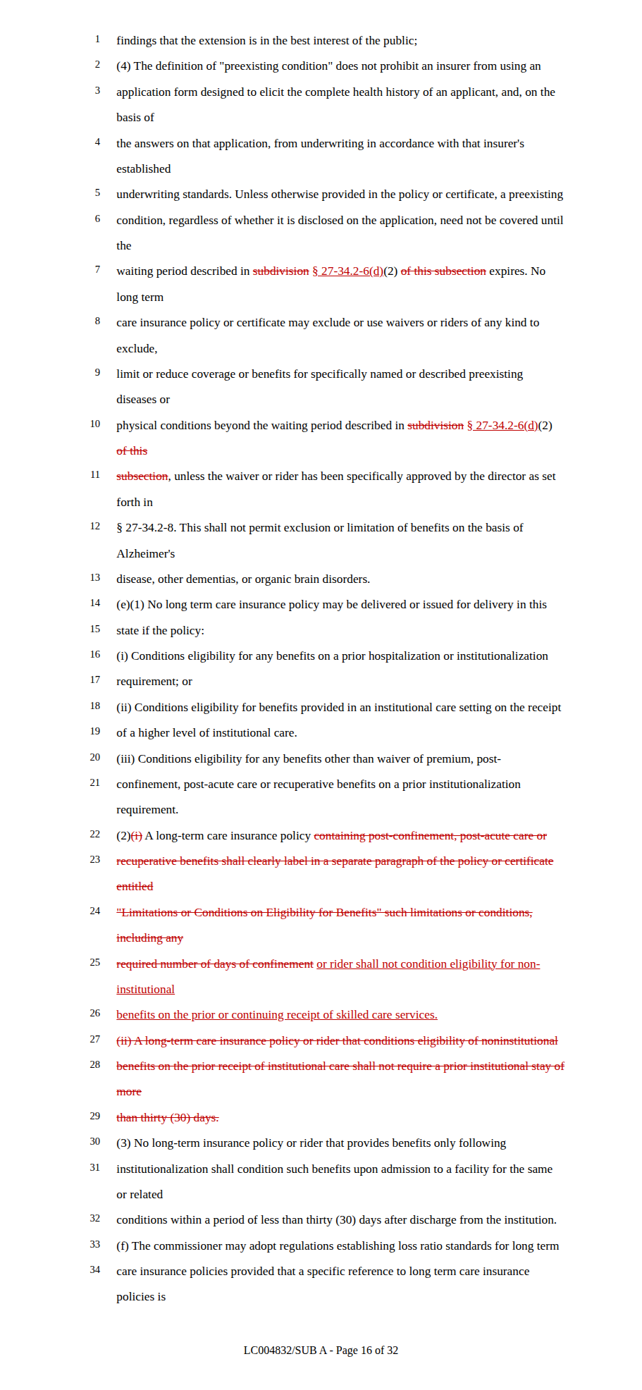findings that the extension is in the best interest of the public;
(4) The definition of "preexisting condition" does not prohibit an insurer from using an
application form designed to elicit the complete health history of an applicant, and, on the basis of
the answers on that application, from underwriting in accordance with that insurer's established
underwriting standards. Unless otherwise provided in the policy or certificate, a preexisting
condition, regardless of whether it is disclosed on the application, need not be covered until the
waiting period described in subdivision § 27-34.2-6(d)(2) of this subsection expires. No long term
care insurance policy or certificate may exclude or use waivers or riders of any kind to exclude,
limit or reduce coverage or benefits for specifically named or described preexisting diseases or
physical conditions beyond the waiting period described in subdivision § 27-34.2-6(d)(2) of this
subsection, unless the waiver or rider has been specifically approved by the director as set forth in
§ 27-34.2-8. This shall not permit exclusion or limitation of benefits on the basis of Alzheimer's
disease, other dementias, or organic brain disorders.
(e)(1) No long term care insurance policy may be delivered or issued for delivery in this
state if the policy:
(i) Conditions eligibility for any benefits on a prior hospitalization or institutionalization
requirement; or
(ii) Conditions eligibility for benefits provided in an institutional care setting on the receipt
of a higher level of institutional care.
(iii) Conditions eligibility for any benefits other than waiver of premium, post-
confinement, post-acute care or recuperative benefits on a prior institutionalization requirement.
(2)(i) A long-term care insurance policy containing post-confinement, post-acute care or
recuperative benefits shall clearly label in a separate paragraph of the policy or certificate entitled
"Limitations or Conditions on Eligibility for Benefits" such limitations or conditions, including any
required number of days of confinement or rider shall not condition eligibility for non-institutional
benefits on the prior or continuing receipt of skilled care services.
(ii) A long-term care insurance policy or rider that conditions eligibility of noninstitutional
benefits on the prior receipt of institutional care shall not require a prior institutional stay of more
than thirty (30) days.
(3) No long-term insurance policy or rider that provides benefits only following
institutionalization shall condition such benefits upon admission to a facility for the same or related
conditions within a period of less than thirty (30) days after discharge from the institution.
(f) The commissioner may adopt regulations establishing loss ratio standards for long term
care insurance policies provided that a specific reference to long term care insurance policies is
LC004832/SUB A - Page 16 of 32